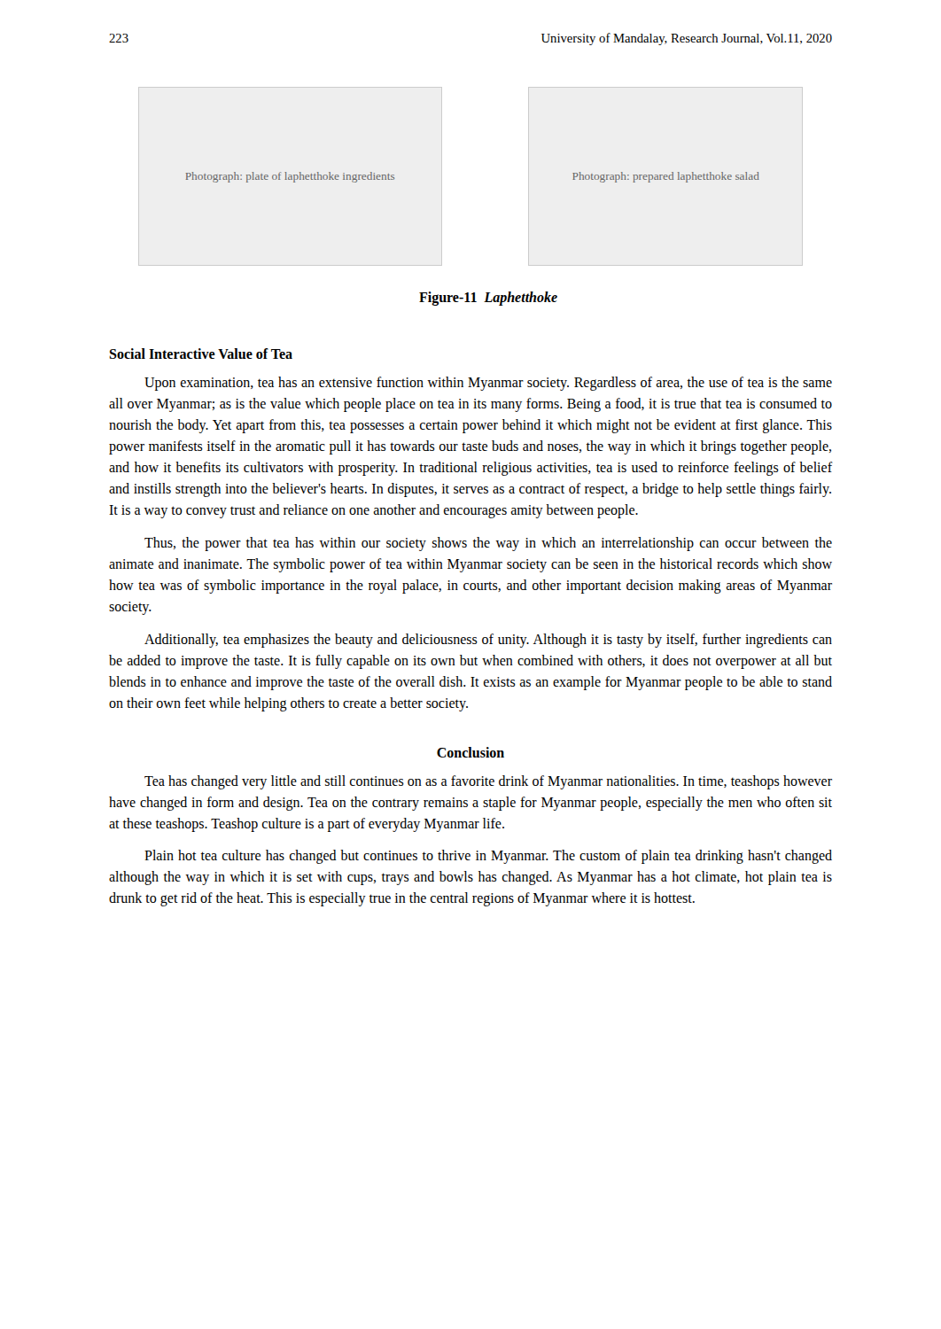223 University of Mandalay, Research Journal, Vol.11, 2020
Photograph: plate of laphetthoke ingredients
Photograph: prepared laphetthoke salad
Figure-11 Laphetthoke
Social Interactive Value of Tea
Upon examination, tea has an extensive function within Myanmar society. Regardless of area, the use of tea is the same all over Myanmar; as is the value which people place on tea in its many forms. Being a food, it is true that tea is consumed to nourish the body. Yet apart from this, tea possesses a certain power behind it which might not be evident at first glance. This power manifests itself in the aromatic pull it has towards our taste buds and noses, the way in which it brings together people, and how it benefits its cultivators with prosperity. In traditional religious activities, tea is used to reinforce feelings of belief and instills strength into the believer's hearts. In disputes, it serves as a contract of respect, a bridge to help settle things fairly. It is a way to convey trust and reliance on one another and encourages amity between people.
Thus, the power that tea has within our society shows the way in which an interrelationship can occur between the animate and inanimate. The symbolic power of tea within Myanmar society can be seen in the historical records which show how tea was of symbolic importance in the royal palace, in courts, and other important decision making areas of Myanmar society.
Additionally, tea emphasizes the beauty and deliciousness of unity. Although it is tasty by itself, further ingredients can be added to improve the taste. It is fully capable on its own but when combined with others, it does not overpower at all but blends in to enhance and improve the taste of the overall dish. It exists as an example for Myanmar people to be able to stand on their own feet while helping others to create a better society.
Conclusion
Tea has changed very little and still continues on as a favorite drink of Myanmar nationalities. In time, teashops however have changed in form and design. Tea on the contrary remains a staple for Myanmar people, especially the men who often sit at these teashops. Teashop culture is a part of everyday Myanmar life.
Plain hot tea culture has changed but continues to thrive in Myanmar. The custom of plain tea drinking hasn't changed although the way in which it is set with cups, trays and bowls has changed. As Myanmar has a hot climate, hot plain tea is drunk to get rid of the heat. This is especially true in the central regions of Myanmar where it is hottest.